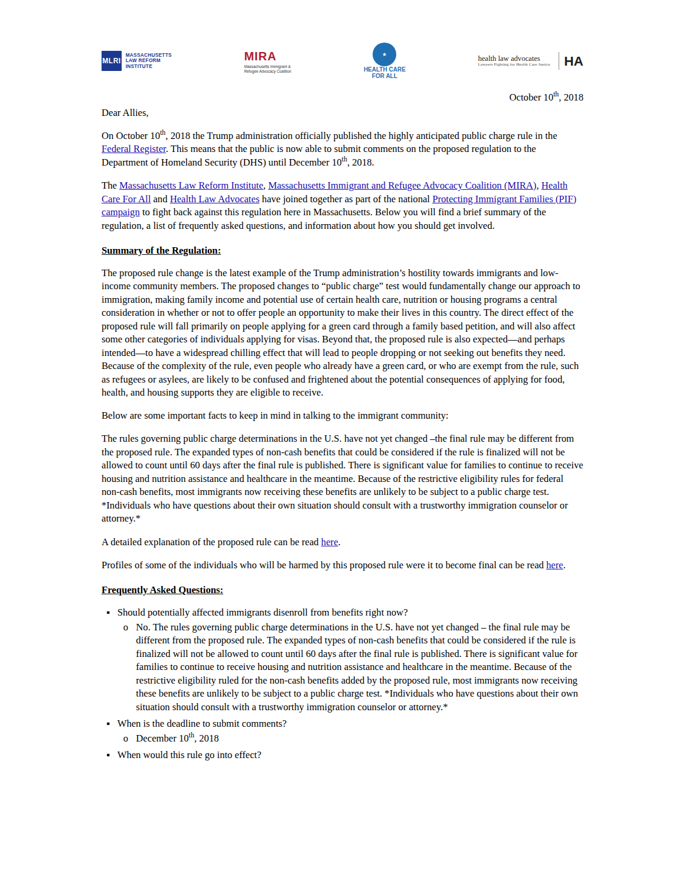MLRI
Massachusetts
Law Reform
Institute
MIRA
Massachusetts Immigrant &
Refugee Advocacy Coalition
★
Health Care
For All
health law advocates Lawyers Fighting for Health Care Justice
HA
October 10th, 2018
Dear Allies,
On October 10th, 2018 the Trump administration officially published the highly anticipated public charge rule in the Federal Register. This means that the public is now able to submit comments on the proposed regulation to the Department of Homeland Security (DHS) until December 10th, 2018.
The Massachusetts Law Reform Institute, Massachusetts Immigrant and Refugee Advocacy Coalition (MIRA), Health Care For All and Health Law Advocates have joined together as part of the national Protecting Immigrant Families (PIF) campaign to fight back against this regulation here in Massachusetts. Below you will find a brief summary of the regulation, a list of frequently asked questions, and information about how you should get involved.
Summary of the Regulation:
The proposed rule change is the latest example of the Trump administration’s hostility towards immigrants and low-income community members. The proposed changes to “public charge” test would fundamentally change our approach to immigration, making family income and potential use of certain health care, nutrition or housing programs a central consideration in whether or not to offer people an opportunity to make their lives in this country. The direct effect of the proposed rule will fall primarily on people applying for a green card through a family based petition, and will also affect some other categories of individuals applying for visas. Beyond that, the proposed rule is also expected—and perhaps intended—to have a widespread chilling effect that will lead to people dropping or not seeking out benefits they need. Because of the complexity of the rule, even people who already have a green card, or who are exempt from the rule, such as refugees or asylees, are likely to be confused and frightened about the potential consequences of applying for food, health, and housing supports they are eligible to receive.
Below are some important facts to keep in mind in talking to the immigrant community:
The rules governing public charge determinations in the U.S. have not yet changed –the final rule may be different from the proposed rule. The expanded types of non-cash benefits that could be considered if the rule is finalized will not be allowed to count until 60 days after the final rule is published. There is significant value for families to continue to receive housing and nutrition assistance and healthcare in the meantime. Because of the restrictive eligibility rules for federal non-cash benefits, most immigrants now receiving these benefits are unlikely to be subject to a public charge test. *Individuals who have questions about their own situation should consult with a trustworthy immigration counselor or attorney.*
A detailed explanation of the proposed rule can be read here.
Profiles of some of the individuals who will be harmed by this proposed rule were it to become final can be read here.
Frequently Asked Questions:
Should potentially affected immigrants disenroll from benefits right now?
No. The rules governing public charge determinations in the U.S. have not yet changed – the final rule may be different from the proposed rule. The expanded types of non-cash benefits that could be considered if the rule is finalized will not be allowed to count until 60 days after the final rule is published. There is significant value for families to continue to receive housing and nutrition assistance and healthcare in the meantime. Because of the restrictive eligibility ruled for the non-cash benefits added by the proposed rule, most immigrants now receiving these benefits are unlikely to be subject to a public charge test. *Individuals who have questions about their own situation should consult with a trustworthy immigration counselor or attorney.*
When is the deadline to submit comments?
December 10th, 2018
When would this rule go into effect?